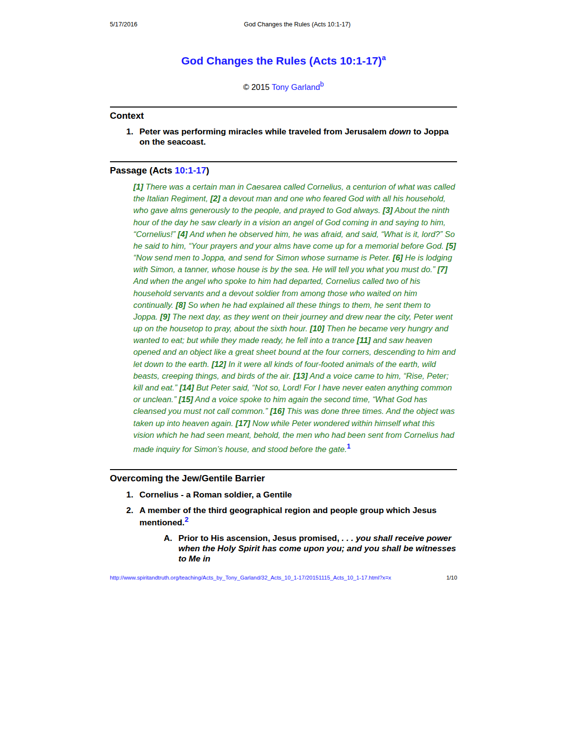5/17/2016
God Changes the Rules (Acts 10:1-17)
God Changes the Rules (Acts 10:1-17)a
© 2015 Tony Garlandb
Context
Peter was performing miracles while traveled from Jerusalem down to Joppa on the seacoast.
Passage (Acts 10:1-17)
[1] There was a certain man in Caesarea called Cornelius, a centurion of what was called the Italian Regiment, [2] a devout man and one who feared God with all his household, who gave alms generously to the people, and prayed to God always. [3] About the ninth hour of the day he saw clearly in a vision an angel of God coming in and saying to him, “Cornelius!” [4] And when he observed him, he was afraid, and said, “What is it, lord?” So he said to him, “Your prayers and your alms have come up for a memorial before God. [5] “Now send men to Joppa, and send for Simon whose surname is Peter. [6] He is lodging with Simon, a tanner, whose house is by the sea. He will tell you what you must do.” [7] And when the angel who spoke to him had departed, Cornelius called two of his household servants and a devout soldier from among those who waited on him continually. [8] So when he had explained all these things to them, he sent them to Joppa. [9] The next day, as they went on their journey and drew near the city, Peter went up on the housetop to pray, about the sixth hour. [10] Then he became very hungry and wanted to eat; but while they made ready, he fell into a trance [11] and saw heaven opened and an object like a great sheet bound at the four corners, descending to him and let down to the earth. [12] In it were all kinds of four-footed animals of the earth, wild beasts, creeping things, and birds of the air. [13] And a voice came to him, “Rise, Peter; kill and eat.” [14] But Peter said, “Not so, Lord! For I have never eaten anything common or unclean.” [15] And a voice spoke to him again the second time, “What God has cleansed you must not call common.” [16] This was done three times. And the object was taken up into heaven again. [17] Now while Peter wondered within himself what this vision which he had seen meant, behold, the men who had been sent from Cornelius had made inquiry for Simon’s house, and stood before the gate.1
Overcoming the Jew/Gentile Barrier
Cornelius - a Roman soldier, a Gentile
A member of the third geographical region and people group which Jesus mentioned.2
Prior to His ascension, Jesus promised, . . . you shall receive power when the Holy Spirit has come upon you; and you shall be witnesses to Me in
http://www.spiritandtruth.org/teaching/Acts_by_Tony_Garland/32_Acts_10_1-17/20151115_Acts_10_1-17.html?x=x
1/10